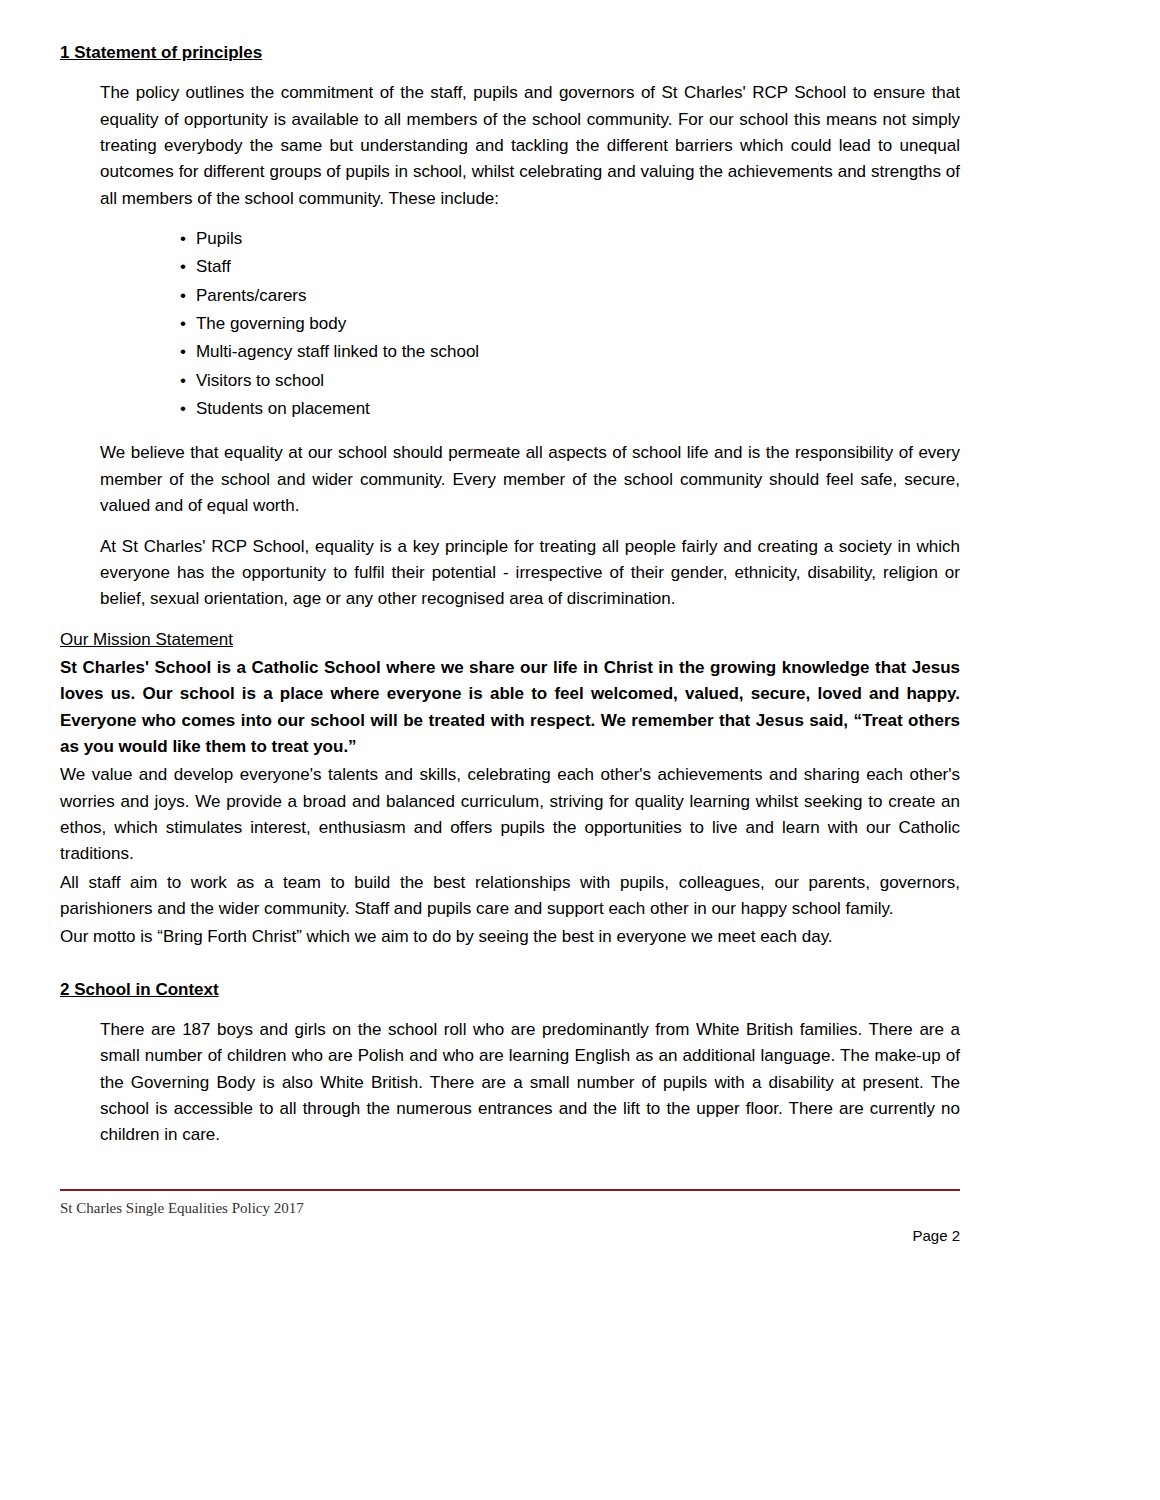1 Statement of principles
The policy outlines the commitment of the staff, pupils and governors of St Charles' RCP School to ensure that equality of opportunity is available to all members of the school community. For our school this means not simply treating everybody the same but understanding and tackling the different barriers which could lead to unequal outcomes for different groups of pupils in school, whilst celebrating and valuing the achievements and strengths of all members of the school community. These include:
Pupils
Staff
Parents/carers
The governing body
Multi-agency staff linked to the school
Visitors to school
Students on placement
We believe that equality at our school should permeate all aspects of school life and is the responsibility of every member of the school and wider community. Every member of the school community should feel safe, secure, valued and of equal worth.
At St Charles' RCP School, equality is a key principle for treating all people fairly and creating a society in which everyone has the opportunity to fulfil their potential - irrespective of their gender, ethnicity, disability, religion or belief, sexual orientation, age or any other recognised area of discrimination.
Our Mission Statement
St Charles' School is a Catholic School where we share our life in Christ in the growing knowledge that Jesus loves us. Our school is a place where everyone is able to feel welcomed, valued, secure, loved and happy. Everyone who comes into our school will be treated with respect. We remember that Jesus said, “Treat others as you would like them to treat you.”
We value and develop everyone's talents and skills, celebrating each other's achievements and sharing each other's worries and joys. We provide a broad and balanced curriculum, striving for quality learning whilst seeking to create an ethos, which stimulates interest, enthusiasm and offers pupils the opportunities to live and learn with our Catholic traditions.
All staff aim to work as a team to build the best relationships with pupils, colleagues, our parents, governors, parishioners and the wider community. Staff and pupils care and support each other in our happy school family.
Our motto is “Bring Forth Christ” which we aim to do by seeing the best in everyone we meet each day.
2 School in Context
There are 187 boys and girls on the school roll who are predominantly from White British families. There are a small number of children who are Polish and who are learning English as an additional language. The make-up of the Governing Body is also White British. There are a small number of pupils with a disability at present. The school is accessible to all through the numerous entrances and the lift to the upper floor. There are currently no children in care.
St Charles Single Equalities Policy 2017
Page 2